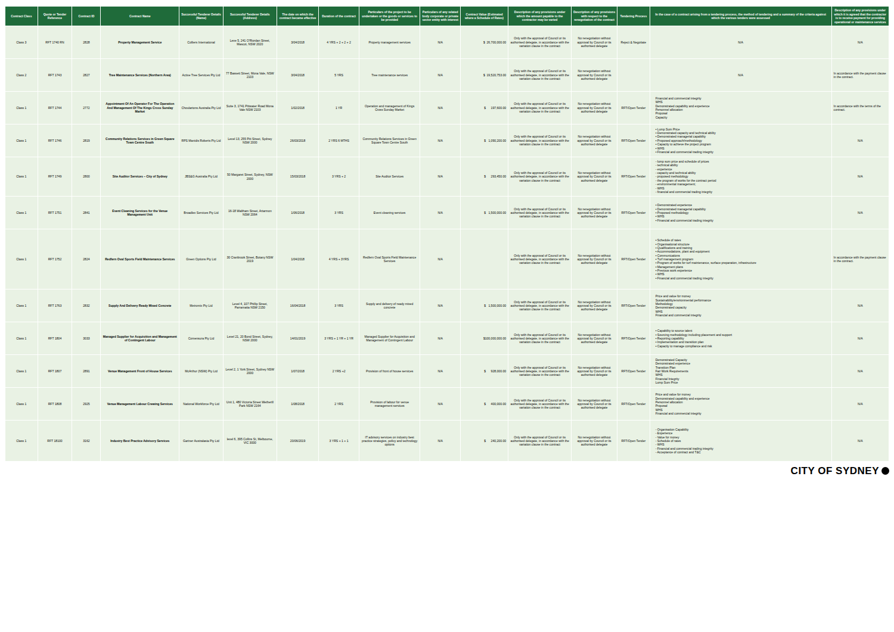| Contract Class | Quote or Tender Reference | Contract ID | Contract Name | Successful Tenderer Details (Name) | Successful Tenderer Details (Address) | The date on which the contract became effective | Duration of the contract | Particulars of the project to be undertaken or the goods or services to be provided | Particulars of any related body corporate or private sector entity with interest | Contract Value (Estimated where a Schedule of Rates) | Description of any provisions under which the amount payable to the contractor may be varied | Description of any provisions with respect to the renegotiation of the contract | Tendering Process | In the case of a contract arising from a tendering process, the method of tendering and a summary of the criteria against which the various tenders were assessed | Description of any provisions under which it is agreed that the contractor is to receive payment for providing operational or maintenance services |
| --- | --- | --- | --- | --- | --- | --- | --- | --- | --- | --- | --- | --- | --- | --- | --- |
| Class 3 | RFT 1740 RN | 2828 | Property Management Service | Colliers International | Leve 5, 241 O'Riordan Street, Mascot, NSW 2020 | 3/04/2018 | 4 YRS + 2 + 2 + 2 | Property management services | N/A | $ 26,700,000.00 | Only with the approval of Council or its authorised delegate, in accordance with the variation clause in the contract | No renegotiation without approval by Council or its authorised delegate | Reject & Negotiate | N/A | N/A |
| Class 2 | RFT 1743 | 2827 | Tree Maintenance Services (Northern Area) | Active Tree Services Pty Ltd | 77 Bassett Street, Mona Vale, NSW 2103 | 3/04/2018 | 5 YRS | Tree maintenance services | N/A | $ 19,520,753.00 | Only with the approval of Council or its authorised delegate, in accordance with the variation clause in the contract | No renegotiation without approval by Council or its authorised delegate | | N/A | In accordance with the payment clause in the contract. |
| Class 1 | RFT 1744 | 2772 | Appointment Of An Operator For The Operation And Management Of The Kings Cross Sunday Market | Choulartons Australia Pty Ltd | Suite 3, 1741 Pittwater Road Mona Vale NSW 2103 | 1/02/2018 | 1 YR | Operation and management of Kings Cross Sunday Market | N/A | $ 197,600.00 | Only with the approval of Council or its authorised delegate, in accordance with the variation clause in the contract | No renegotiation without approval by Council or its authorised delegate | RFT/Open Tender | Financial and commercial integrity WHS Demonstrated capability and experience Personnel allocation Proposal Capacity | In accordance with the terms of the contract. |
| Class 1 | RFT 1746 | 2819 | Community Relations Services in Green Square Town Centre South | RPS Manidis Roberts Pty Ltd | Level 13, 255 Pitt Street, Sydney NSW 2000 | 26/03/2018 | 2 YRS 6 MTHS | Community Relations Services in Green Square Town Centre South | N/A | $ 1,090,200.00 | Only with the approval of Council or its authorised delegate, in accordance with the variation clause in the contract | No renegotiation without approval by Council or its authorised delegate | RFT/Open Tender | • Lump Sum Price • Demonstrated capacity and technical ability • Demonstrated managerial capability • Proposed approach/methodology • Capacity to achieve the project program • WHS • Financial and commercial trading integrity | N/A |
| Class 1 | RFT 1749 | 2800 | Site Auditor Services – City of Sydney | JBS&G Australia Pty Ltd | 50 Margaret Street, Sydney, NSW 2000 | 15/03/2018 | 3 YRS + 2 | Site Auditor Services | N/A | $ 293,450.00 | Only with the approval of Council or its authorised delegate, in accordance with the variation clause in the contract | No renegotiation without approval by Council or its authorised delegate | RFT/Open Tender | - lump sum price and schedule of prices - technical ability - experience - capacity and technical ability - proposed methodology - the program of works for the contract period - environmental management; - WHS - financial and commercial trading integrity | N/A |
| Class 1 | RFT 1751 | 2841 | Event Cleaning Services for the Venue Management Unit | Broadlex Services Pty Ltd | 16-18 Waltham Street, Artarmon NSW 2064 | 1/06/2018 | 3 YRS | Event cleaning services | N/A | $ 1,500,000.00 | Only with the approval of Council or its authorised delegate, in accordance with the variation clause in the contract | No renegotiation without approval by Council or its authorised delegate | RFT/Open Tender | • Demonstrated experience • Demonstrated managerial capability • Proposed methodology • WHS • Financial and commercial trading integrity | N/A |
| Class 1 | RFT 1752 | 2824 | Redfern Oval Sports Field Maintenance Services | Green Options Pty Ltd | 30 Cranbrook Street, Botany NSW 2019 | 1/04/2018 | 4 YRS + 3YRS | Redfern Oval Sports Field Maintenance Services | N/A | | Only with the approval of Council or its authorised delegate, in accordance with the variation clause in the contract | No renegotiation without approval by Council or its authorised delegate | RFT/Open Tender | • Schedule of rates • Organisational structure • Qualifications and training • Accommodations, plant and equipment • Communications • Turf management program • Program of works for turf maintenance, surface preparation, infrastructure • Management plans • Previous work experience • WHS • Financial and commercial trading integrity | In accordance with the payment clause in the contract. |
| Class 1 | RFT 1763 | 2832 | Supply And Delivery Ready Mixed Concrete | Metromix Pty Ltd | Level 4, 107 Phillip Street, Parramatta NSW 2150 | 16/04/2018 | 3 YRS | Supply and delivery of ready mixed concrete | N/A | $ 1,500,000.00 | Only with the approval of Council or its authorised delegate, in accordance with the variation clause in the contract | No renegotiation without approval by Council or its authorised delegate | RFT/Open Tender | Price and value for money Sustainability/environmental performance Methodology Demonstrated capacity WHS Financial and commercial integrity | N/A |
| Class 1 | RFT 1804 | 3033 | Managed Supplier for Acquisition and Management of Contingent Labour | Comensura Pty Ltd | Level 21, 20 Bond Street, Sydney, NSW 2000 | 14/01/2019 | 3 YRS + 1 YR + 1 YR | Managed Supplier for Acquisition and Management of Contingent Labour | N/A | $100,000,000.00 | Only with the approval of Council or its authorised delegate, in accordance with the variation clause in the contract | No renegotiation without approval by Council or its authorised delegate | RFT/Open Tender | • Capability to source talent • Sourcing methodology including placement and support • Reporting capability • Implementation and transition plan • Capacity to manage compliance and risk | N/A |
| Class 1 | RFT 1807 | 2891 | Venue Management Front of House Services | McArthur (NSW) Pty Ltd | Level 2, 1 York Street, Sydney NSW 2000 | 1/07/2018 | 2 YRS +2 | Provision of front of house services | N/A | $ 928,000.00 | Only with the approval of Council or its authorised delegate, in accordance with the variation clause in the contract | No renegotiation without approval by Council or its authorised delegate | RFT/Open Tender | Demonstrated Capacity Demonstrated experience Transition Plan Fair Work Requirements WHS Financial Integrity Lump Sum Price | N/A |
| Class 1 | RFT 1808 | 2925 | Venue Management Labour Crewing Services | National Workforce Pty Ltd | Unit 1, 480 Victoria Street Wetherill Park NSW 2164 | 1/08/2018 | 2 YRS | Provision of labour for venue management services | N/A | $ 400,000.00 | Only with the approval of Council or its authorised delegate, in accordance with the variation clause in the contract | No renegotiation without approval by Council or its authorised delegate | RFT/Open Tender | Price and value for money Demonstrated capability and experience Personnel allocation Proposal WHS Financial and commercial integrity | N/A |
| Class 1 | RFT 18100 | 3162 | Industry Best Practice Advisory Services | Gartner Australasia Pty Ltd | level 6, 395 Collins St, Melbourne, VIC 3000 | 20/06/2019 | 3 YRS + 1 + 1 | IT advisory services on industry best practice strategies, policy and technology options | N/A | $ 240,200.00 | Only with the approval of Council or its authorised delegate, in accordance with the variation clause in the contract | No renegotiation without approval by Council or its authorised delegate | RFT/Open Tender | - Organisation Capability - Experience - Value for money - Schedule of rates - WHS - Financial and commercial trading integrity - Acceptance of contract and T&C | N/A |
CITY OF SYDNEY